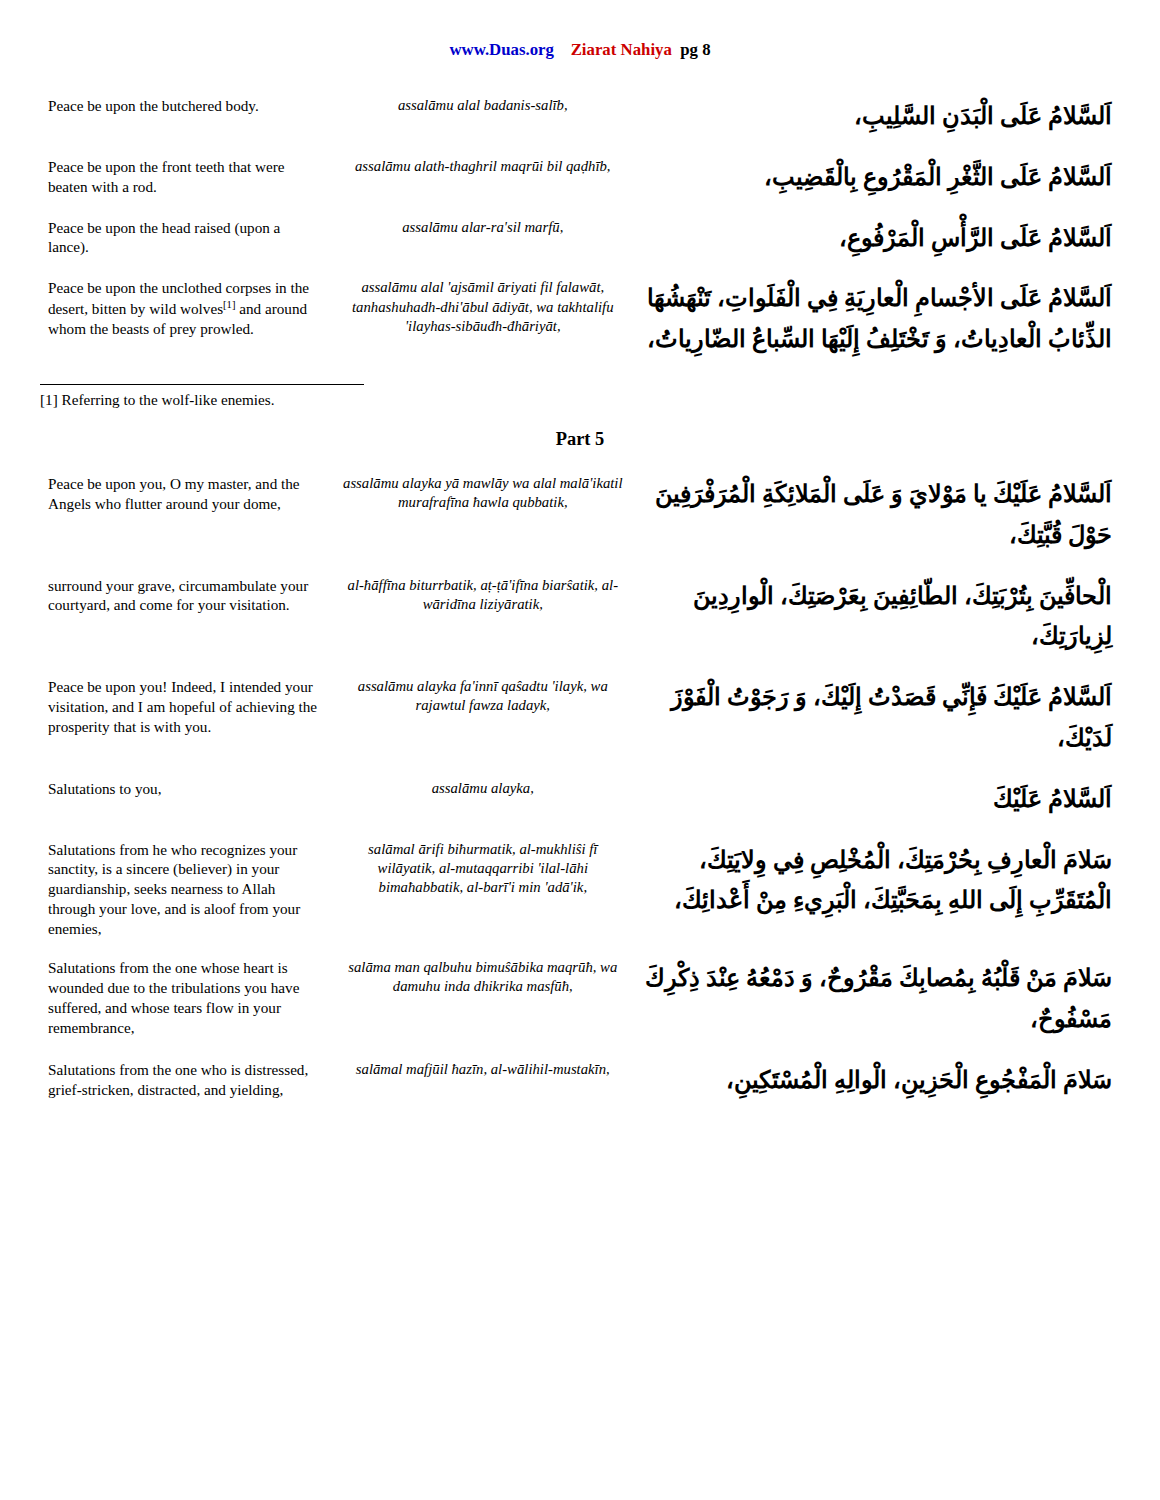www.Duas.org Ziarat Nahiya pg 8
| Peace be upon the butchered body. | assalāmu alal badanis-salīb, | اَلسَّلامُ عَلَى الْبَدَنِ السَّلِيبِ، |
| Peace be upon the front teeth that were beaten with a rod. | assalāmu alath-thaghril maqrūi bil qaḍhīb, | اَلسَّلامُ عَلَى الثَّغْرِ الْمَقْرُوعِ بِالْقَضِيبِ، |
| Peace be upon the head raised (upon a lance). | assalāmu alar-ra'sil marfū, | اَلسَّلامُ عَلَى الرَّأْسِ الْمَرْفُوعِ، |
| Peace be upon the unclothed corpses in the desert, bitten by wild wolves [1] and around whom the beasts of prey prowled. | assalāmu alal 'ajsāmil āriyati fil falawāt, tanhashuhadh-dhi'ābul ādiyāt, wa takhtalifu 'ilayhas-sibāuđh-đhāriyāt, | اَلسَّلامُ عَلَى الأجْسامِ الْعارِيَةِ فِي الْفَلَواتِ، تَنْهَشُهَا الذِّئابُ الْعادِياتُ، وَ تَخْتَلِفُ إِلَيْهَا السِّباعُ الضّارِياتُ، |
[1] Referring to the wolf-like enemies.
Part 5
| Peace be upon you, O my master, and the Angels who flutter around your dome, | assalāmu alayka yā mawlāy wa alal malā'ikatil murafrafīna ħawla qubbatik, | اَلسَّلامُ عَلَيْكَ يا مَوْلايَ وَ عَلَى الْمَلائِكَةِ الْمُرَفْرَفِينَ حَوْلَ قُبَّتِكَ، |
| surround your grave, circumambulate your courtyard, and come for your visitation. | al-ħāffīna biturrbatik, aṭ-ṭā'ifīna biarŝatik, al-wāridīna liziyāratik, | الْحافِّينَ بِتُرْبَتِكَ، الطّائِفِينَ بِعَرْصَتِكَ، الْوارِدِينَ لِزِيارَتِكَ، |
| Peace be upon you! Indeed, I intended your visitation, and I am hopeful of achieving the prosperity that is with you. | assalāmu alayka fa'innī qaŝadtu 'ilayk, wa rajawtul fawza ladayk, | اَلسَّلامُ عَلَيْكَ فَإِنِّي قَصَدْتُ إِلَيْكَ، وَ رَجَوْتُ الْفَوْزَ لَدَيْكَ، |
| Salutations to you, | assalāmu alayka, | اَلسَّلامُ عَلَيْكَ |
| Salutations from he who recognizes your sanctity, is a sincere (believer) in your guardianship, seeks nearness to Allah through your love, and is aloof from your enemies, | salāmal ārifi biħurmatik, al-mukhliŝi fī wilāyatik, al-mutaqqarribi 'ilal-lāhi bimaħabbatik, al-barī'i min 'adā'ik, | سَلامَ الْعارِفِ بِحُرْمَتِكَ، الْمُخْلِصِ فِي وِلايَتِكَ، الْمُتَقَرِّبِ إِلَى اللهِ بِمَحَبَّتِكَ، الْبَرِيءِ مِنْ أَعْدائِكَ، |
| Salutations from the one whose heart is wounded due to the tribulations you have suffered, and whose tears flow in your remembrance, | salāma man qalbuhu bimuŝābika maqrūħ, wa damuhu inda dhikrika masfūħ, | سَلامَ مَنْ قَلْبُهُ بِمُصابِكَ مَقْرُوحٌ، وَ دَمْعُهُ عِنْدَ ذِكْرِكَ مَسْفُوحٌ، |
| Salutations from the one who is distressed, grief-stricken, distracted, and yielding, | salāmal mafjūil ħazīn, al-wālihil-mustakīn, | سَلامَ الْمَفْجُوعِ الْحَزِينِ، الْوالِهِ الْمُسْتَكِينِ، |